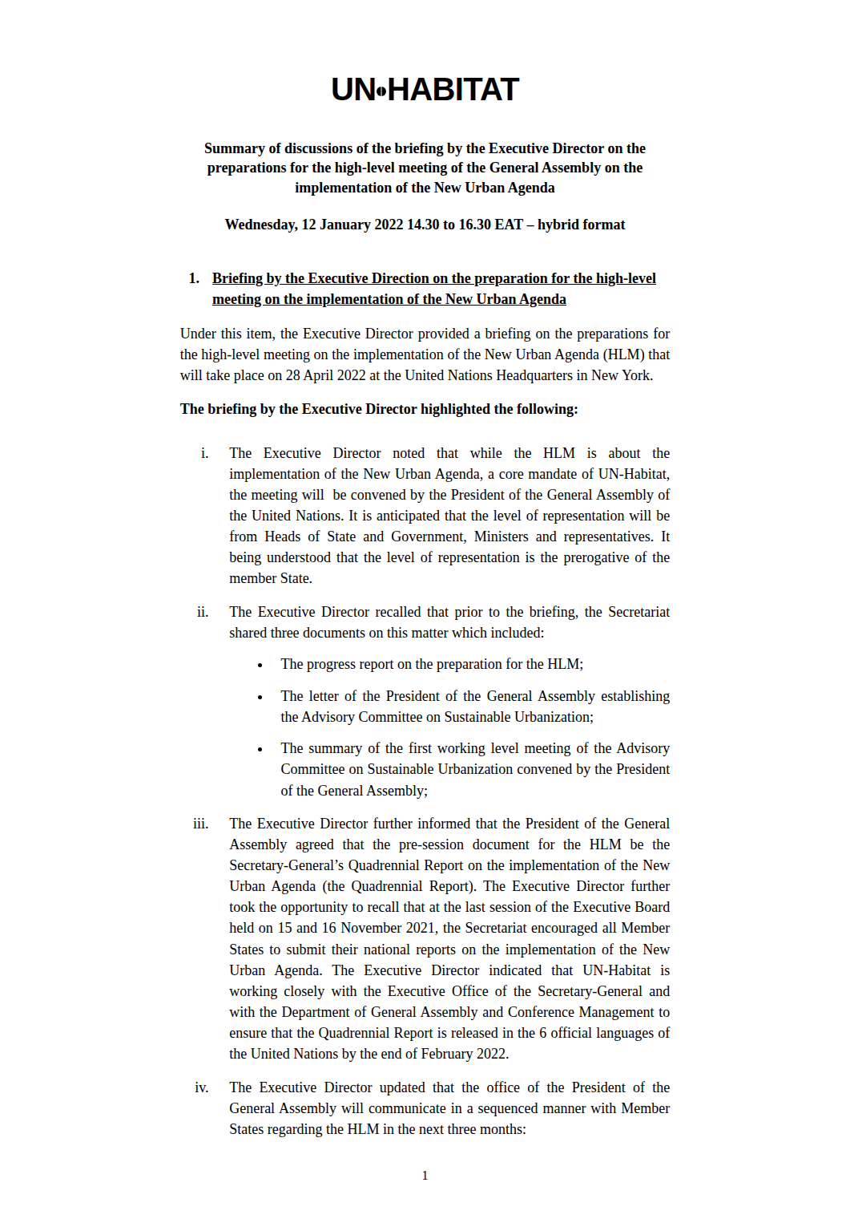UN HABITAT
Summary of discussions of the briefing by the Executive Director on the preparations for the high-level meeting of the General Assembly on the implementation of the New Urban Agenda
Wednesday, 12 January 2022 14.30 to 16.30 EAT – hybrid format
Briefing by the Executive Direction on the preparation for the high-level meeting on the implementation of the New Urban Agenda
Under this item, the Executive Director provided a briefing on the preparations for the high-level meeting on the implementation of the New Urban Agenda (HLM) that will take place on 28 April 2022 at the United Nations Headquarters in New York.
The briefing by the Executive Director highlighted the following:
The Executive Director noted that while the HLM is about the implementation of the New Urban Agenda, a core mandate of UN-Habitat, the meeting will be convened by the President of the General Assembly of the United Nations. It is anticipated that the level of representation will be from Heads of State and Government, Ministers and representatives. It being understood that the level of representation is the prerogative of the member State.
The Executive Director recalled that prior to the briefing, the Secretariat shared three documents on this matter which included:
The progress report on the preparation for the HLM;
The letter of the President of the General Assembly establishing the Advisory Committee on Sustainable Urbanization;
The summary of the first working level meeting of the Advisory Committee on Sustainable Urbanization convened by the President of the General Assembly;
The Executive Director further informed that the President of the General Assembly agreed that the pre-session document for the HLM be the Secretary-General’s Quadrennial Report on the implementation of the New Urban Agenda (the Quadrennial Report). The Executive Director further took the opportunity to recall that at the last session of the Executive Board held on 15 and 16 November 2021, the Secretariat encouraged all Member States to submit their national reports on the implementation of the New Urban Agenda. The Executive Director indicated that UN-Habitat is working closely with the Executive Office of the Secretary-General and with the Department of General Assembly and Conference Management to ensure that the Quadrennial Report is released in the 6 official languages of the United Nations by the end of February 2022.
The Executive Director updated that the office of the President of the General Assembly will communicate in a sequenced manner with Member States regarding the HLM in the next three months:
1